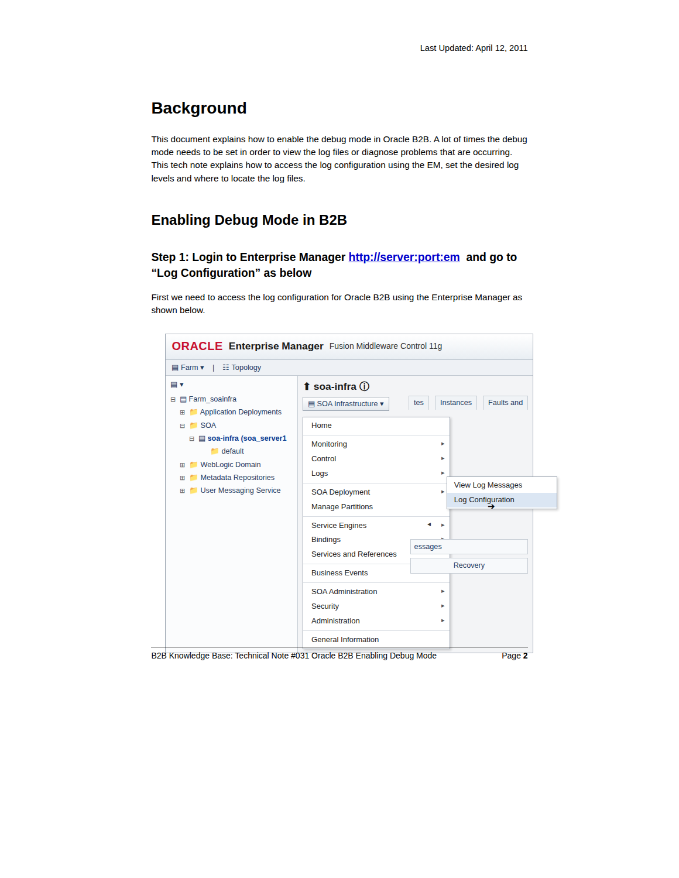Last Updated: April 12, 2011
Background
This document explains how to enable the debug mode in Oracle B2B. A lot of times the debug mode needs to be set in order to view the log files or diagnose problems that are occurring. This tech note explains how to access the log configuration using the EM, set the desired log levels and where to locate the log files.
Enabling Debug Mode in B2B
Step 1: Login to Enterprise Manager http://server:port:em and go to “Log Configuration” as below
First we need to access the log configuration for Oracle B2B using the Enterprise Manager as shown below.
ORACLE Enterprise Manager Fusion Middleware Control 11g
▤ Farm ▾ | ☷ Topology
▤ ▾
⊟ ▤ Farm_soainfra
⊞ 📁 Application Deployments
⊟ 📁 SOA
⊟ ▤ soa-infra (soa_server1
📁 default
⊞ 📁 WebLogic Domain
⊞ 📁 Metadata Repositories
⊞ 📁 User Messaging Service
⬆ soa-infra ⓘ
▤ SOA Infrastructure ▾
tes Instances Faults and
Home
Monitoring ▸
Control ▸
Logs ▸
SOA Deployment ▸
Manage Partitions
Service Engines ▸
Bindings ▸
Services and References
Business Events
SOA Administration ▸
Security ▸
Administration ▸
General Information
View Log Messages
Log Configuration
➔
essages
Recovery
◂
B2B Knowledge Base: Technical Note #031 Oracle B2B Enabling Debug Mode
Page 2